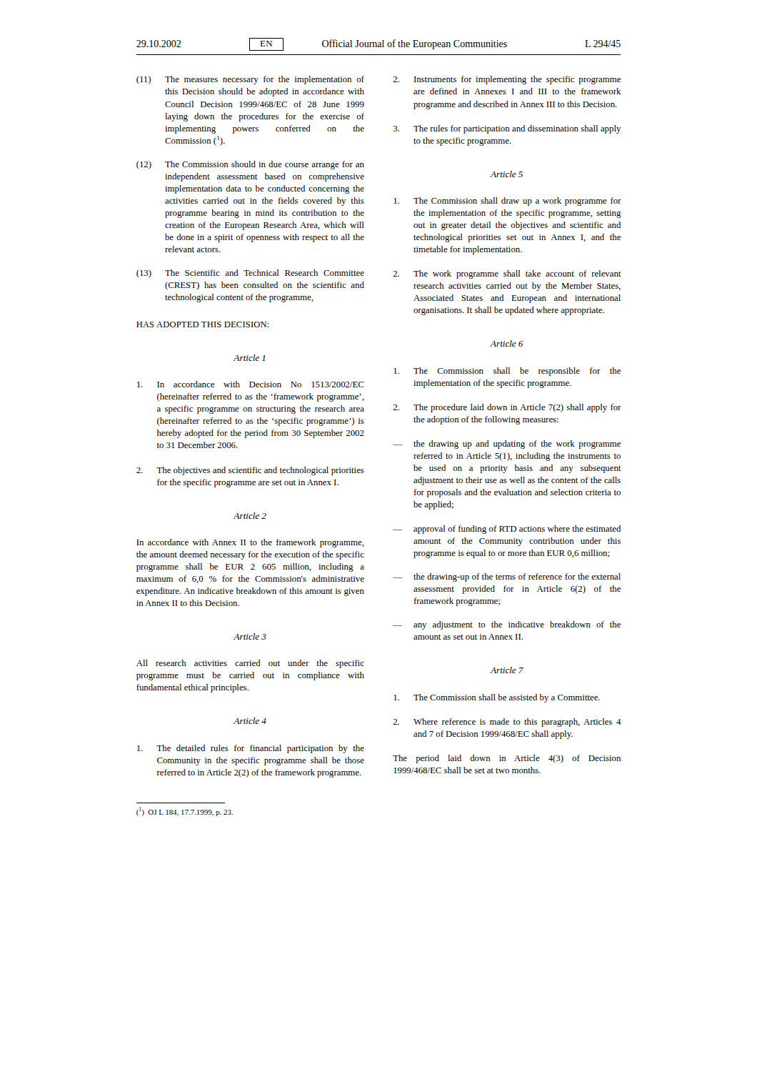29.10.2002
EN
Official Journal of the European Communities
L 294/45
(11)
The measures necessary for the implementation of this Decision should be adopted in accordance with Council Decision 1999/468/EC of 28 June 1999 laying down the procedures for the exercise of implementing powers conferred on the Commission (1).
(12)
The Commission should in due course arrange for an independent assessment based on comprehensive implementation data to be conducted concerning the activities carried out in the fields covered by this programme bearing in mind its contribution to the creation of the European Research Area, which will be done in a spirit of openness with respect to all the relevant actors.
(13)
The Scientific and Technical Research Committee (CREST) has been consulted on the scientific and technological content of the programme,
HAS ADOPTED THIS DECISION:
Article 1
1.
In accordance with Decision No 1513/2002/EC (hereinafter referred to as the ‘framework programme’, a specific programme on structuring the research area (hereinafter referred to as the ‘specific programme’) is hereby adopted for the period from 30 September 2002 to 31 December 2006.
2.
The objectives and scientific and technological priorities for the specific programme are set out in Annex I.
Article 2
In accordance with Annex II to the framework programme, the amount deemed necessary for the execution of the specific programme shall be EUR 2 605 million, including a maximum of 6,0 % for the Commission's administrative expenditure. An indicative breakdown of this amount is given in Annex II to this Decision.
Article 3
All research activities carried out under the specific programme must be carried out in compliance with fundamental ethical principles.
Article 4
1.
The detailed rules for financial participation by the Community in the specific programme shall be those referred to in Article 2(2) of the framework programme.
(1) OJ L 184, 17.7.1999, p. 23.
2.
Instruments for implementing the specific programme are defined in Annexes I and III to the framework programme and described in Annex III to this Decision.
3.
The rules for participation and dissemination shall apply to the specific programme.
Article 5
1.
The Commission shall draw up a work programme for the implementation of the specific programme, setting out in greater detail the objectives and scientific and technological priorities set out in Annex I, and the timetable for implementation.
2.
The work programme shall take account of relevant research activities carried out by the Member States, Associated States and European and international organisations. It shall be updated where appropriate.
Article 6
1.
The Commission shall be responsible for the implementation of the specific programme.
2.
The procedure laid down in Article 7(2) shall apply for the adoption of the following measures:
—
the drawing up and updating of the work programme referred to in Article 5(1), including the instruments to be used on a priority basis and any subsequent adjustment to their use as well as the content of the calls for proposals and the evaluation and selection criteria to be applied;
—
approval of funding of RTD actions where the estimated amount of the Community contribution under this programme is equal to or more than EUR 0,6 million;
—
the drawing-up of the terms of reference for the external assessment provided for in Article 6(2) of the framework programme;
—
any adjustment to the indicative breakdown of the amount as set out in Annex II.
Article 7
1.
The Commission shall be assisted by a Committee.
2.
Where reference is made to this paragraph, Articles 4 and 7 of Decision 1999/468/EC shall apply.
The period laid down in Article 4(3) of Decision 1999/468/EC shall be set at two months.